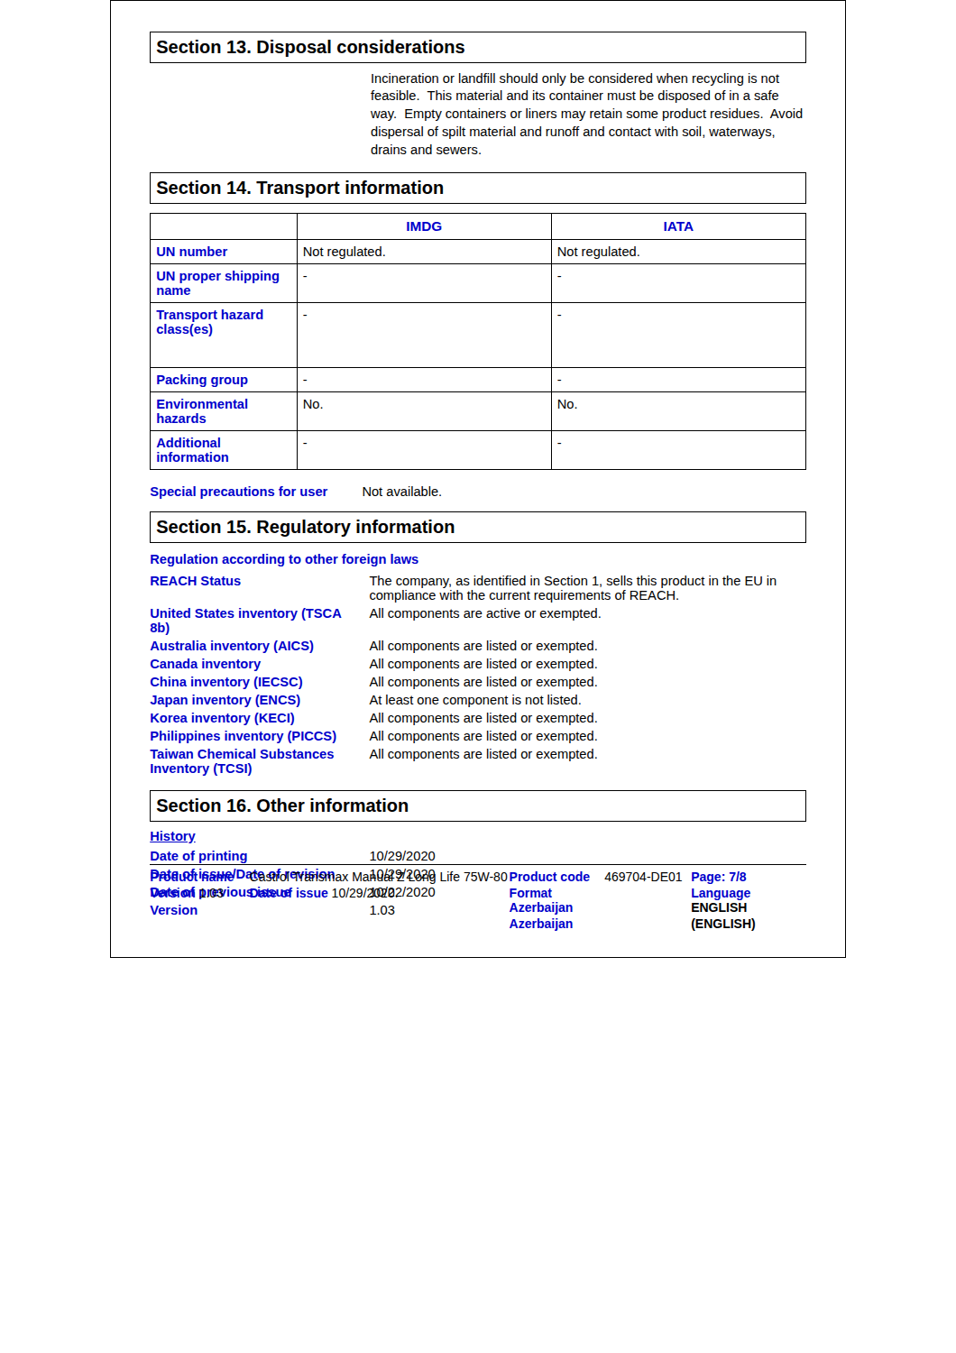Section 13. Disposal considerations
Incineration or landfill should only be considered when recycling is not feasible. This material and its container must be disposed of in a safe way. Empty containers or liners may retain some product residues. Avoid dispersal of spilt material and runoff and contact with soil, waterways, drains and sewers.
Section 14. Transport information
| | IMDG | IATA |
| --- | --- | --- |
| UN number | Not regulated. | Not regulated. |
| UN proper shipping name | - | - |
| Transport hazard class(es) | - | - |
| Packing group | - | - |
| Environmental hazards | No. | No. |
| Additional information | - | - |
Special precautions for user Not available.
Section 15. Regulatory information
Regulation according to other foreign laws
| REACH Status | The company, as identified in Section 1, sells this product in the EU in compliance with the current requirements of REACH. |
| United States inventory (TSCA 8b) | All components are active or exempted. |
| Australia inventory (AICS) | All components are listed or exempted. |
| Canada inventory | All components are listed or exempted. |
| China inventory (IECSC) | All components are listed or exempted. |
| Japan inventory (ENCS) | At least one component is not listed. |
| Korea inventory (KECI) | All components are listed or exempted. |
| Philippines inventory (PICCS) | All components are listed or exempted. |
| Taiwan Chemical Substances Inventory (TCSI) | All components are listed or exempted. |
Section 16. Other information
History
| Date of printing | 10/29/2020 |
| Date of issue/Date of revision | 10/29/2020 |
| Date of previous issue | 10/22/2020 |
| Version | 1.03 |
| Product name | Castrol Transmax Manual Z Long Life 75W-80 | Product code | 469704-DE01 | Page: 7/8 |
| Version 1.03 | Date of issue 10/29/2020. | Format Azerbaijan | | Language ENGLISH |
| | | Azerbaijan | | (ENGLISH) |